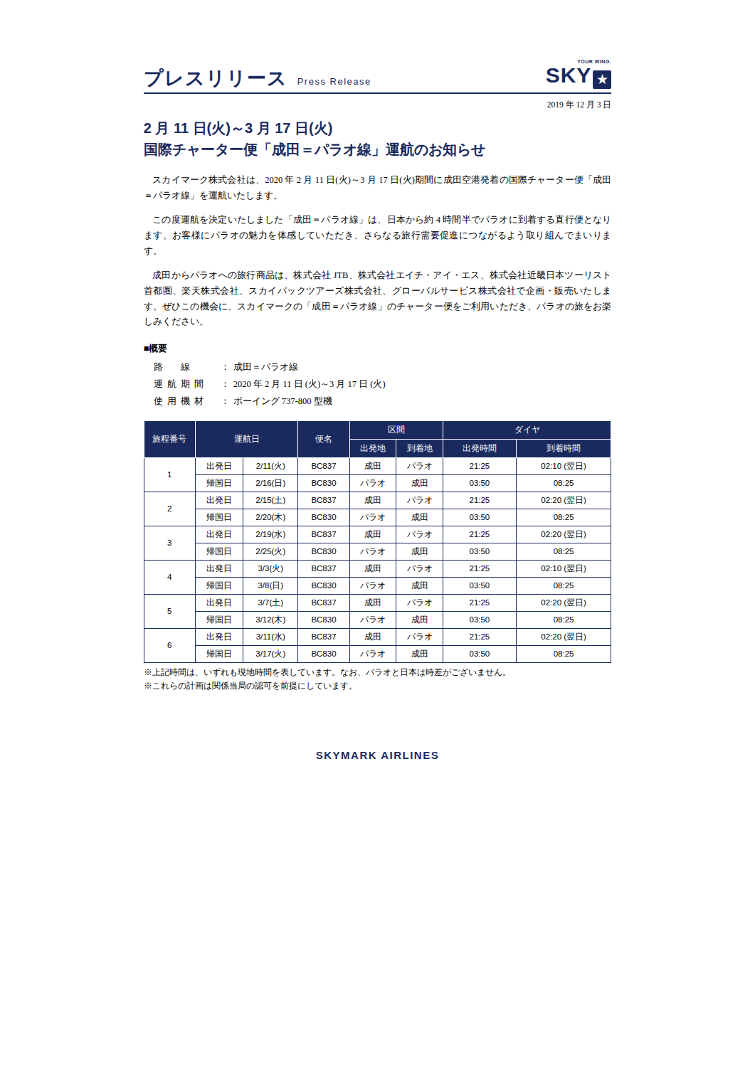プレスリリース Press Release
YOUR WING.
SKY★
2019 年 12 月 3 日
2 月 11 日(火)～3 月 17 日(火)
国際チャーター便「成田＝パラオ線」運航のお知らせ
スカイマーク株式会社は、2020 年 2 月 11 日(火)～3 月 17 日(火)期間に成田空港発着の国際チャーター便「成田＝パラオ線」を運航いたします。
この度運航を決定いたしました「成田＝パラオ線」は、日本から約 4 時間半でパラオに到着する直行便となります。お客様にパラオの魅力を体感していただき、さらなる旅行需要促進につながるよう取り組んでまいります。
成田からパラオへの旅行商品は、株式会社 JTB、株式会社エイチ・アイ・エス、株式会社近畿日本ツーリスト首都圏、楽天株式会社、スカイパックツアーズ株式会社、グローバルサービス株式会社で企画・販売いたします。ぜひこの機会に、スカイマークの「成田＝パラオ線」のチャーター便をご利用いただき、パラオの旅をお楽しみください。
■概要
路　線：成田＝パラオ線
運航期間：2020 年 2 月 11 日 (火)～3 月 17 日 (火)
使用機材：ボーイング 737-800 型機
| 旅程番号 | 運航日 | 便名 | 区間 | ダイヤ |
| --- | --- | --- | --- | --- |
| 出発地 | 到着地 | 出発時間 | 到着時間 |
| 1 | 出発日 | 2/11(火) | BC837 | 成田 | パラオ | 21:25 | 02:10 (翌日) |
| 帰国日 | 2/16(日) | BC830 | パラオ | 成田 | 03:50 | 08:25 |
| 2 | 出発日 | 2/15(土) | BC837 | 成田 | パラオ | 21:25 | 02:20 (翌日) |
| 帰国日 | 2/20(木) | BC830 | パラオ | 成田 | 03:50 | 08:25 |
| 3 | 出発日 | 2/19(水) | BC837 | 成田 | パラオ | 21:25 | 02:20 (翌日) |
| 帰国日 | 2/25(火) | BC830 | パラオ | 成田 | 03:50 | 08:25 |
| 4 | 出発日 | 3/3(火) | BC837 | 成田 | パラオ | 21:25 | 02:10 (翌日) |
| 帰国日 | 3/8(日) | BC830 | パラオ | 成田 | 03:50 | 08:25 |
| 5 | 出発日 | 3/7(土) | BC837 | 成田 | パラオ | 21:25 | 02:20 (翌日) |
| 帰国日 | 3/12(木) | BC830 | パラオ | 成田 | 03:50 | 08:25 |
| 6 | 出発日 | 3/11(水) | BC837 | 成田 | パラオ | 21:25 | 02:20 (翌日) |
| 帰国日 | 3/17(火) | BC830 | パラオ | 成田 | 03:50 | 08:25 |
※上記時間は、いずれも現地時間を表しています。なお、パラオと日本は時差がございません。
※これらの計画は関係当局の認可を前提にしています。
SKYMARK AIRLINES